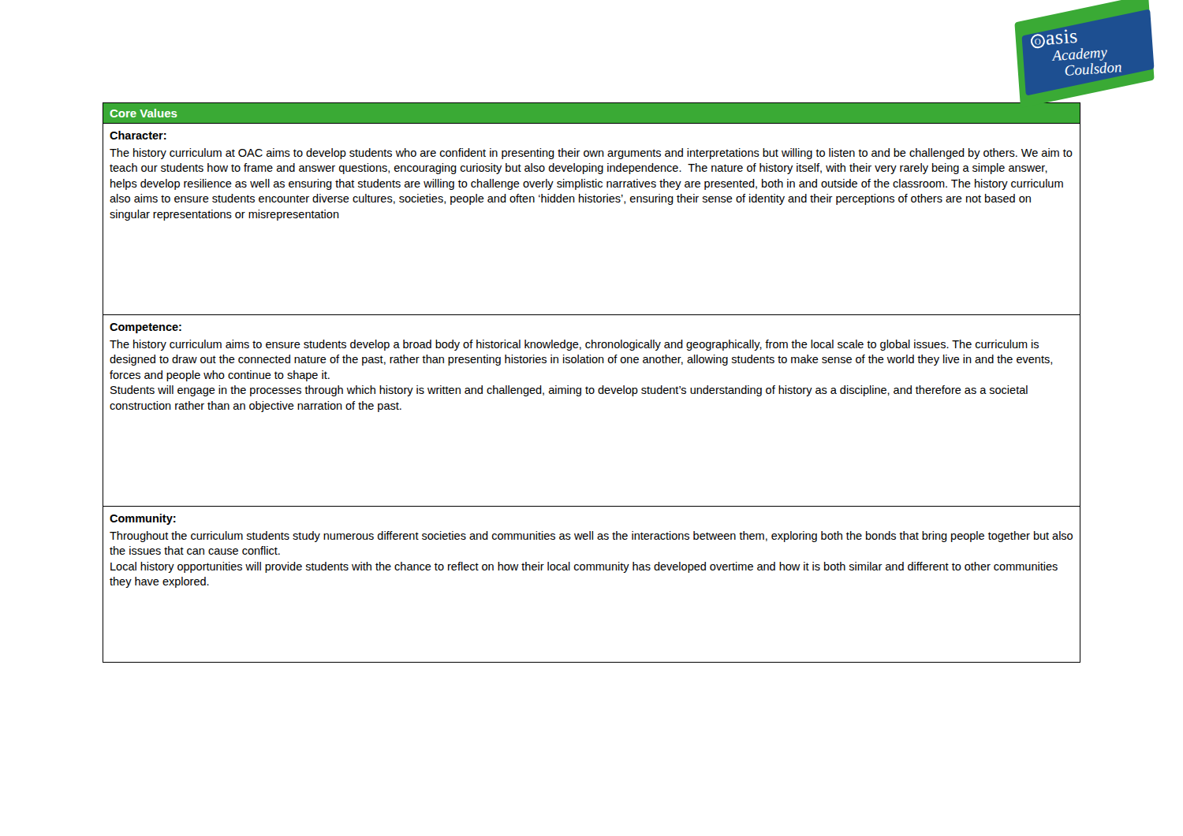Oasis
Academy
Coulsdon
| Core Values |
| --- |
| Character: The history curriculum at OAC aims to develop students who are confident in presenting their own arguments and interpretations but willing to listen to and be challenged by others. We aim to teach our students how to frame and answer questions, encouraging curiosity but also developing independence. The nature of history itself, with their very rarely being a simple answer, helps develop resilience as well as ensuring that students are willing to challenge overly simplistic narratives they are presented, both in and outside of the classroom. The history curriculum also aims to ensure students encounter diverse cultures, societies, people and often ‘hidden histories’, ensuring their sense of identity and their perceptions of others are not based on singular representations or misrepresentation |
| Competence: The history curriculum aims to ensure students develop a broad body of historical knowledge, chronologically and geographically, from the local scale to global issues. The curriculum is designed to draw out the connected nature of the past, rather than presenting histories in isolation of one another, allowing students to make sense of the world they live in and the events, forces and people who continue to shape it. Students will engage in the processes through which history is written and challenged, aiming to develop student’s understanding of history as a discipline, and therefore as a societal construction rather than an objective narration of the past. |
| Community: Throughout the curriculum students study numerous different societies and communities as well as the interactions between them, exploring both the bonds that bring people together but also the issues that can cause conflict. Local history opportunities will provide students with the chance to reflect on how their local community has developed overtime and how it is both similar and different to other communities they have explored. |